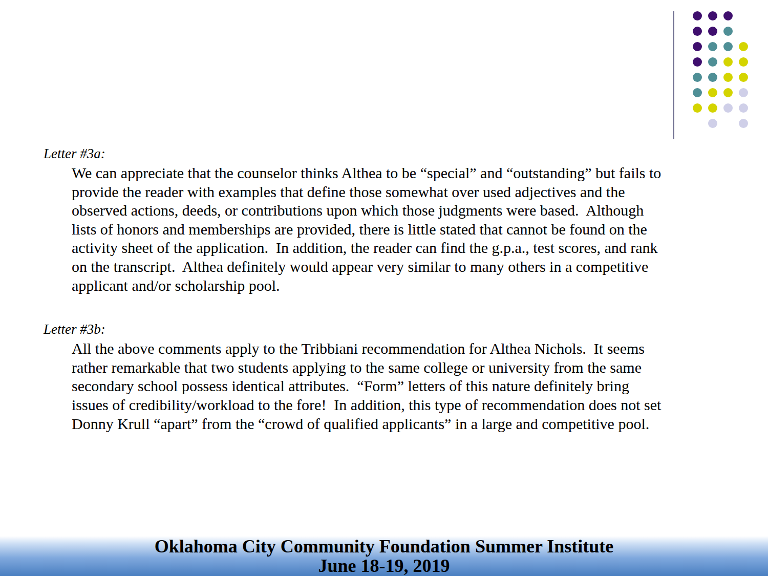Letter #3a:
We can appreciate that the counselor thinks Althea to be “special” and “outstanding” but fails to provide the reader with examples that define those somewhat over used adjectives and the observed actions, deeds, or contributions upon which those judgments were based. Although lists of honors and memberships are provided, there is little stated that cannot be found on the activity sheet of the application. In addition, the reader can find the g.p.a., test scores, and rank on the transcript. Althea definitely would appear very similar to many others in a competitive applicant and/or scholarship pool.
Letter #3b:
All the above comments apply to the Tribbiani recommendation for Althea Nichols. It seems rather remarkable that two students applying to the same college or university from the same secondary school possess identical attributes. “Form” letters of this nature definitely bring issues of credibility/workload to the fore! In addition, this type of recommendation does not set Donny Krull “apart” from the “crowd of qualified applicants” in a large and competitive pool.
Oklahoma City Community Foundation Summer Institute June 18-19, 2019